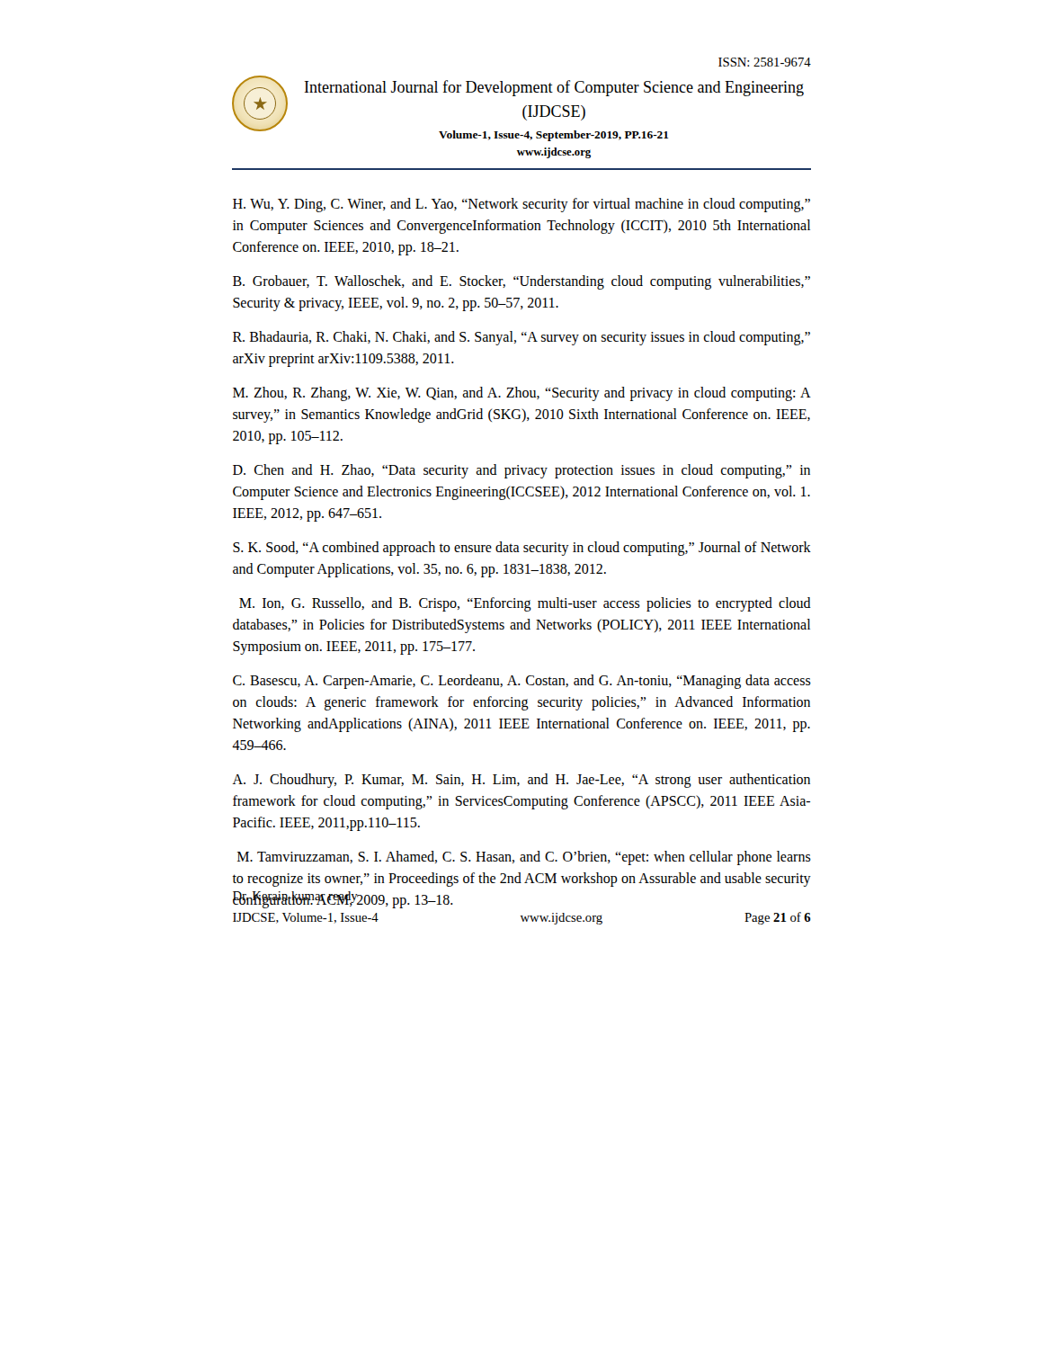ISSN: 2581-9674
International Journal for Development of Computer Science and Engineering (IJDCSE)
Volume-1, Issue-4, September-2019, PP.16-21
www.ijdcse.org
H. Wu, Y. Ding, C. Winer, and L. Yao, “Network security for virtual machine in cloud computing,” in Computer Sciences and ConvergenceInformation Technology (ICCIT), 2010 5th International Conference on. IEEE, 2010, pp. 18–21.
B. Grobauer, T. Walloschek, and E. Stocker, “Understanding cloud computing vulnerabilities,” Security & privacy, IEEE, vol. 9, no. 2, pp. 50–57, 2011.
R. Bhadauria, R. Chaki, N. Chaki, and S. Sanyal, “A survey on security issues in cloud computing,” arXiv preprint arXiv:1109.5388, 2011.
M. Zhou, R. Zhang, W. Xie, W. Qian, and A. Zhou, “Security and privacy in cloud computing: A survey,” in Semantics Knowledge andGrid (SKG), 2010 Sixth International Conference on. IEEE, 2010, pp. 105–112.
D. Chen and H. Zhao, “Data security and privacy protection issues in cloud computing,” in Computer Science and Electronics Engineering(ICCSEE), 2012 International Conference on, vol. 1. IEEE, 2012, pp. 647–651.
S. K. Sood, “A combined approach to ensure data security in cloud computing,” Journal of Network and Computer Applications, vol. 35, no. 6, pp. 1831–1838, 2012.
M. Ion, G. Russello, and B. Crispo, “Enforcing multi-user access policies to encrypted cloud databases,” in Policies for DistributedSystems and Networks (POLICY), 2011 IEEE International Symposium on. IEEE, 2011, pp. 175–177.
C. Basescu, A. Carpen-Amarie, C. Leordeanu, A. Costan, and G. An-toniu, “Managing data access on clouds: A generic framework for enforcing security policies,” in Advanced Information Networking andApplications (AINA), 2011 IEEE International Conference on. IEEE, 2011, pp. 459–466.
A. J. Choudhury, P. Kumar, M. Sain, H. Lim, and H. Jae-Lee, “A strong user authentication framework for cloud computing,” in ServicesComputing Conference (APSCC), 2011 IEEE Asia-Pacific. IEEE, 2011,pp.110–115.
M. Tamviruzzaman, S. I. Ahamed, C. S. Hasan, and C. O’brien, “epet: when cellular phone learns to recognize its owner,” in Proceedings of the 2nd ACM workshop on Assurable and usable security configuration. ACM, 2009, pp. 13–18.
Dr. Kerain kumar ready
IJDCSE, Volume-1, Issue-4
www.ijdcse.org
Page 21 of 6